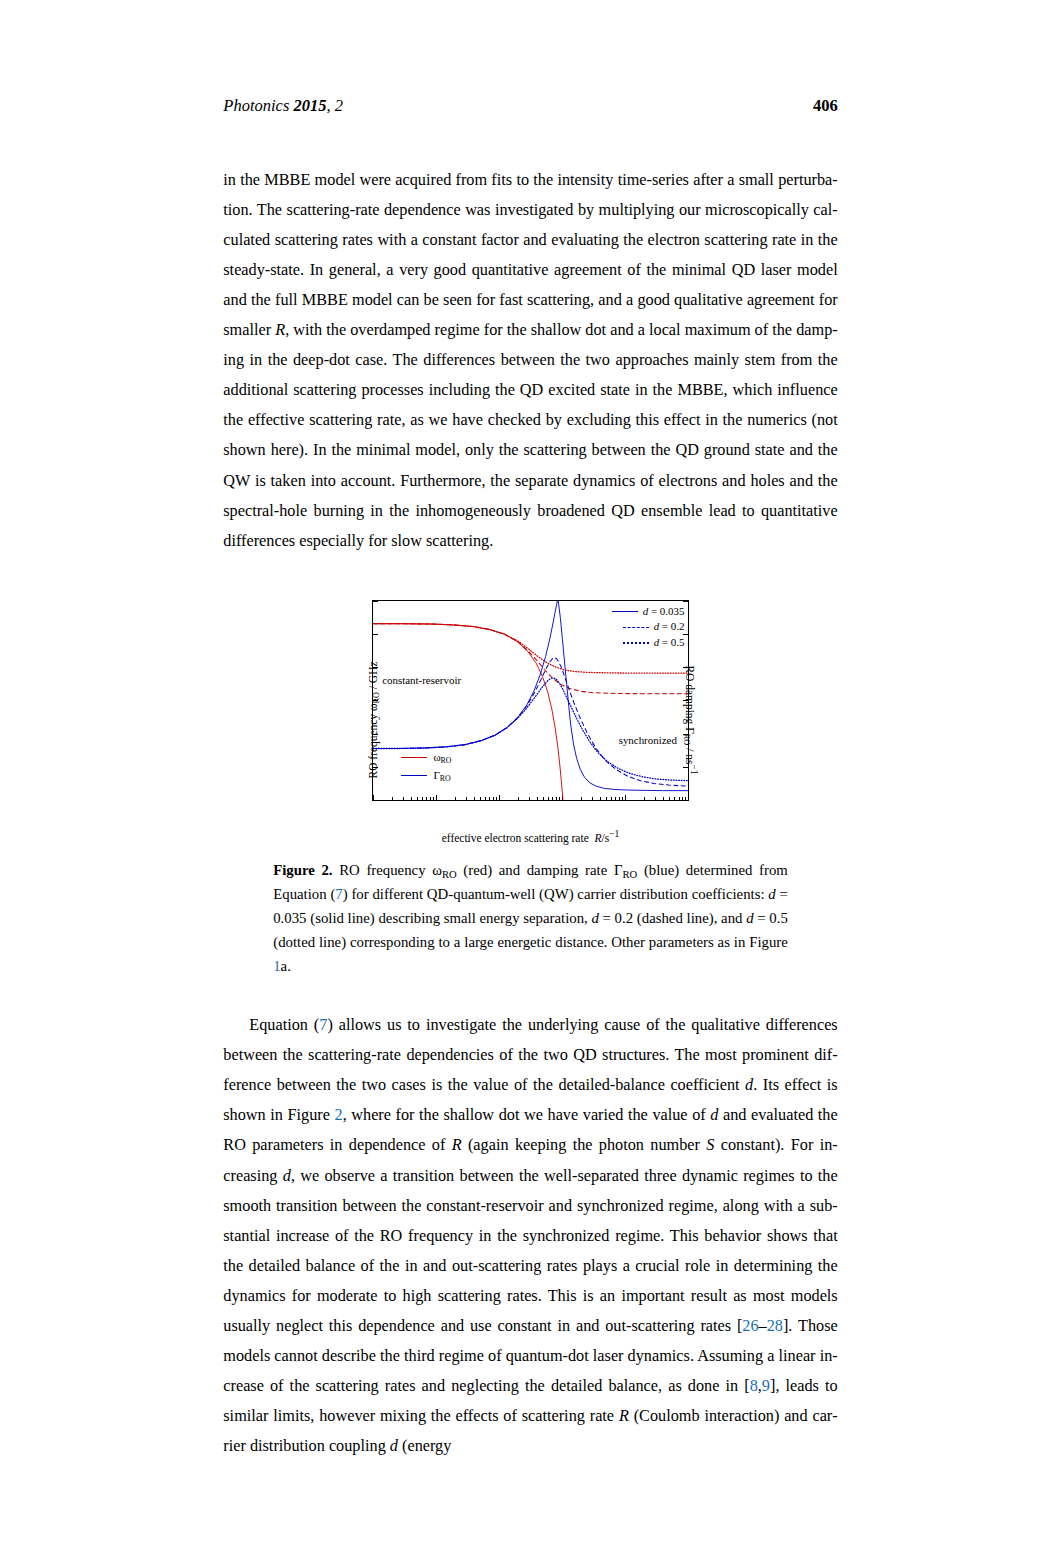Photonics 2015, 2 406
in the MBBE model were acquired from fits to the intensity time-series after a small perturbation. The scattering-rate dependence was investigated by multiplying our microscopically calculated scattering rates with a constant factor and evaluating the electron scattering rate in the steady-state. In general, a very good quantitative agreement of the minimal QD laser model and the full MBBE model can be seen for fast scattering, and a good qualitative agreement for smaller R, with the overdamped regime for the shallow dot and a local maximum of the damping in the deep-dot case. The differences between the two approaches mainly stem from the additional scattering processes including the QD excited state in the MBBE, which influence the effective scattering rate, as we have checked by excluding this effect in the numerics (not shown here). In the minimal model, only the scattering between the QD ground state and the QW is taken into account. Furthermore, the separate dynamics of electrons and holes and the spectral-hole burning in the inhomogeneously broadened QD ensemble lead to quantitative differences especially for slow scattering.
RO frequency ωRO / GHz
RO damping ΓRO / ns−1
60
50
40
30
20
10
0
60
50
40
30
20
10
0
108
109
1010
1011
1012
1013
d = 0.035
d = 0.2
d = 0.5
constant-reservoir
synchronized
ωRO
ΓRO
effective electron scattering rate R/s−1
Figure 2. RO frequency ωRO (red) and damping rate ΓRO (blue) determined from Equation (7) for different QD-quantum-well (QW) carrier distribution coefficients: d = 0.035 (solid line) describing small energy separation, d = 0.2 (dashed line), and d = 0.5 (dotted line) corresponding to a large energetic distance. Other parameters as in Figure 1a.
Equation (7) allows us to investigate the underlying cause of the qualitative differences between the scattering-rate dependencies of the two QD structures. The most prominent difference between the two cases is the value of the detailed-balance coefficient d. Its effect is shown in Figure 2, where for the shallow dot we have varied the value of d and evaluated the RO parameters in dependence of R (again keeping the photon number S constant). For increasing d, we observe a transition between the well-separated three dynamic regimes to the smooth transition between the constant-reservoir and synchronized regime, along with a substantial increase of the RO frequency in the synchronized regime. This behavior shows that the detailed balance of the in and out-scattering rates plays a crucial role in determining the dynamics for moderate to high scattering rates. This is an important result as most models usually neglect this dependence and use constant in and out-scattering rates [26–28]. Those models cannot describe the third regime of quantum-dot laser dynamics. Assuming a linear increase of the scattering rates and neglecting the detailed balance, as done in [8,9], leads to similar limits, however mixing the effects of scattering rate R (Coulomb interaction) and carrier distribution coupling d (energy